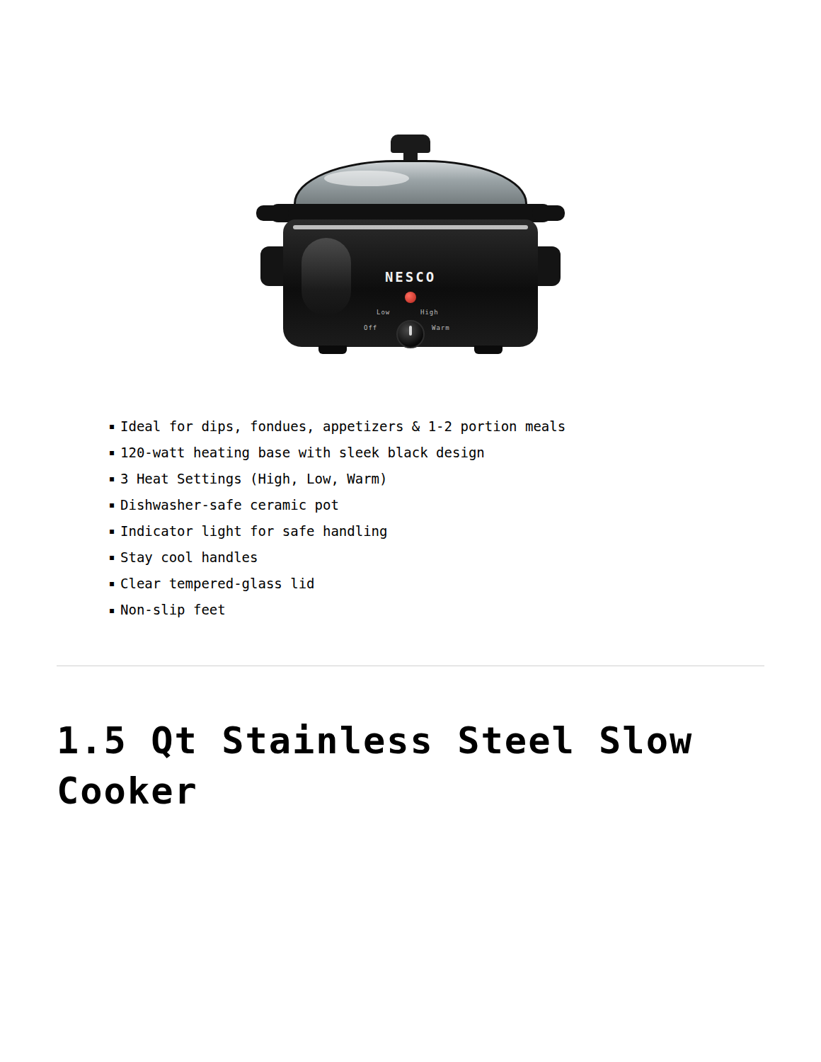NESCO
Low
High
Off
Warm
Ideal for dips, fondues, appetizers & 1-2 portion meals
120-watt heating base with sleek black design
3 Heat Settings (High, Low, Warm)
Dishwasher-safe ceramic pot
Indicator light for safe handling
Stay cool handles
Clear tempered-glass lid
Non-slip feet
1.5 Qt Stainless Steel Slow Cooker